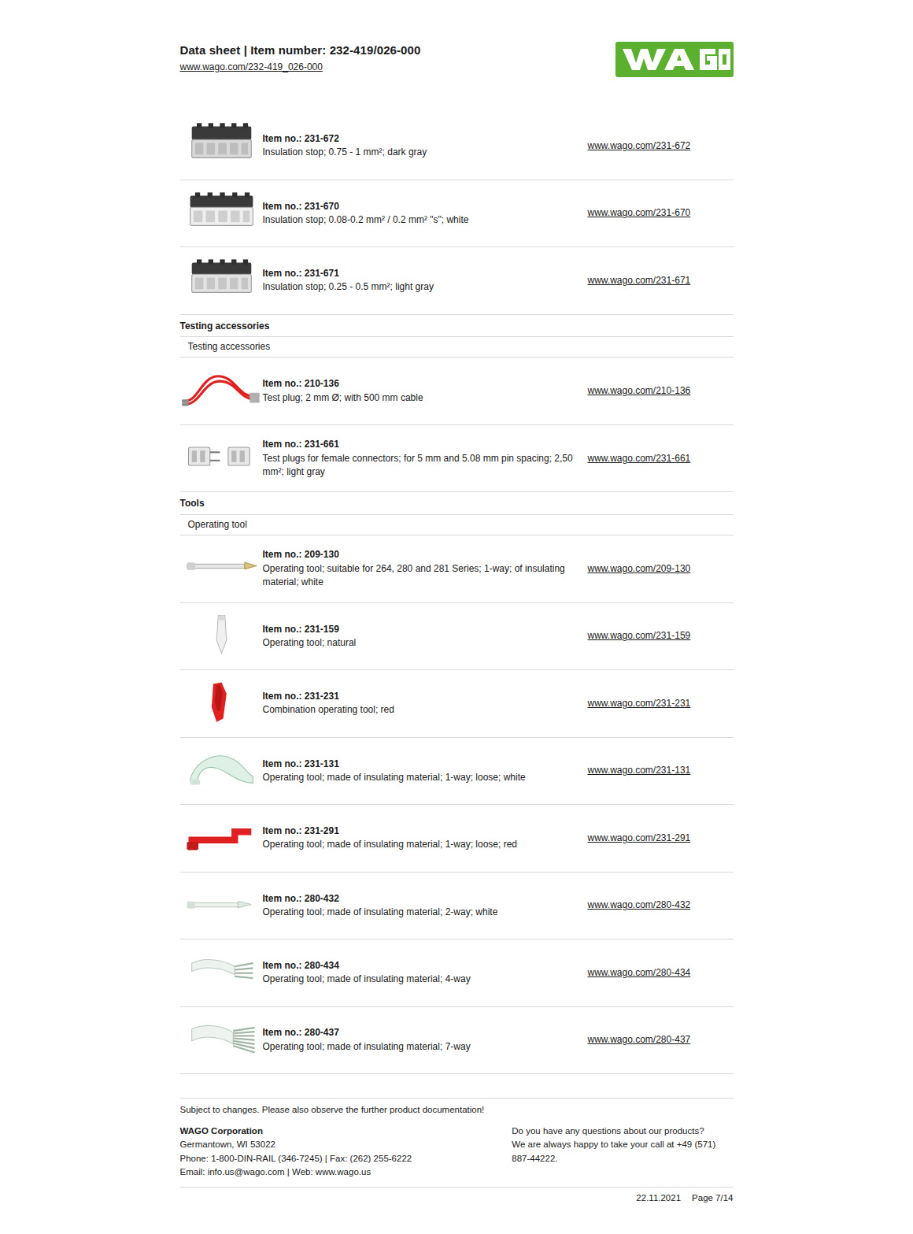Data sheet | Item number: 232-419/026-000
www.wago.com/232-419_026-000
| | Item no.: 231-672 Insulation stop; 0.75 - 1 mm²; dark gray | www.wago.com/231-672 |
| | Item no.: 231-670 Insulation stop; 0.08-0.2 mm² / 0.2 mm² "s"; white | www.wago.com/231-670 |
| | Item no.: 231-671 Insulation stop; 0.25 - 0.5 mm²; light gray | www.wago.com/231-671 |
| Testing accessories |
| Testing accessories |
| | Item no.: 210-136 Test plug; 2 mm Ø; with 500 mm cable | www.wago.com/210-136 |
| | Item no.: 231-661 Test plugs for female connectors; for 5 mm and 5.08 mm pin spacing; 2,50 mm²; light gray | www.wago.com/231-661 |
| Tools |
| Operating tool |
| | Item no.: 209-130 Operating tool; suitable for 264, 280 and 281 Series; 1-way; of insulating material; white | www.wago.com/209-130 |
| | Item no.: 231-159 Operating tool; natural | www.wago.com/231-159 |
| | Item no.: 231-231 Combination operating tool; red | www.wago.com/231-231 |
| | Item no.: 231-131 Operating tool; made of insulating material; 1-way; loose; white | www.wago.com/231-131 |
| | Item no.: 231-291 Operating tool; made of insulating material; 1-way; loose; red | www.wago.com/231-291 |
| | Item no.: 280-432 Operating tool; made of insulating material; 2-way; white | www.wago.com/280-432 |
| | Item no.: 280-434 Operating tool; made of insulating material; 4-way | www.wago.com/280-434 |
| | Item no.: 280-437 Operating tool; made of insulating material; 7-way | www.wago.com/280-437 |
Subject to changes. Please also observe the further product documentation!
WAGO Corporation
Germantown, WI 53022
Phone: 1-800-DIN-RAIL (346-7245) | Fax: (262) 255-6222
Email: info.us@wago.com | Web: www.wago.us
Do you have any questions about our products?
We are always happy to take your call at +49 (571) 887-44222.
22.11.2021 Page 7/14